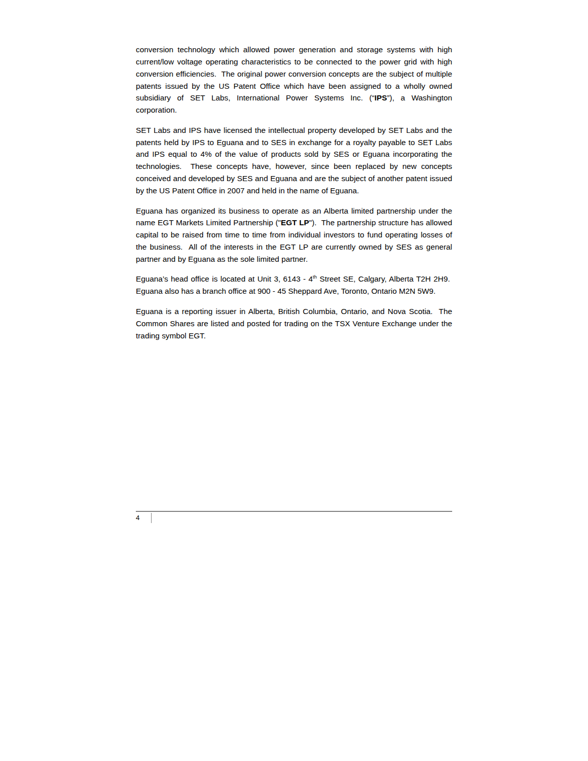conversion technology which allowed power generation and storage systems with high current/low voltage operating characteristics to be connected to the power grid with high conversion efficiencies. The original power conversion concepts are the subject of multiple patents issued by the US Patent Office which have been assigned to a wholly owned subsidiary of SET Labs, International Power Systems Inc. (“IPS”), a Washington corporation.
SET Labs and IPS have licensed the intellectual property developed by SET Labs and the patents held by IPS to Eguana and to SES in exchange for a royalty payable to SET Labs and IPS equal to 4% of the value of products sold by SES or Eguana incorporating the technologies. These concepts have, however, since been replaced by new concepts conceived and developed by SES and Eguana and are the subject of another patent issued by the US Patent Office in 2007 and held in the name of Eguana.
Eguana has organized its business to operate as an Alberta limited partnership under the name EGT Markets Limited Partnership ("EGT LP"). The partnership structure has allowed capital to be raised from time to time from individual investors to fund operating losses of the business. All of the interests in the EGT LP are currently owned by SES as general partner and by Eguana as the sole limited partner.
Eguana’s head office is located at Unit 3, 6143 - 4th Street SE, Calgary, Alberta T2H 2H9. Eguana also has a branch office at 900 - 45 Sheppard Ave, Toronto, Ontario M2N 5W9.
Eguana is a reporting issuer in Alberta, British Columbia, Ontario, and Nova Scotia. The Common Shares are listed and posted for trading on the TSX Venture Exchange under the trading symbol EGT.
4